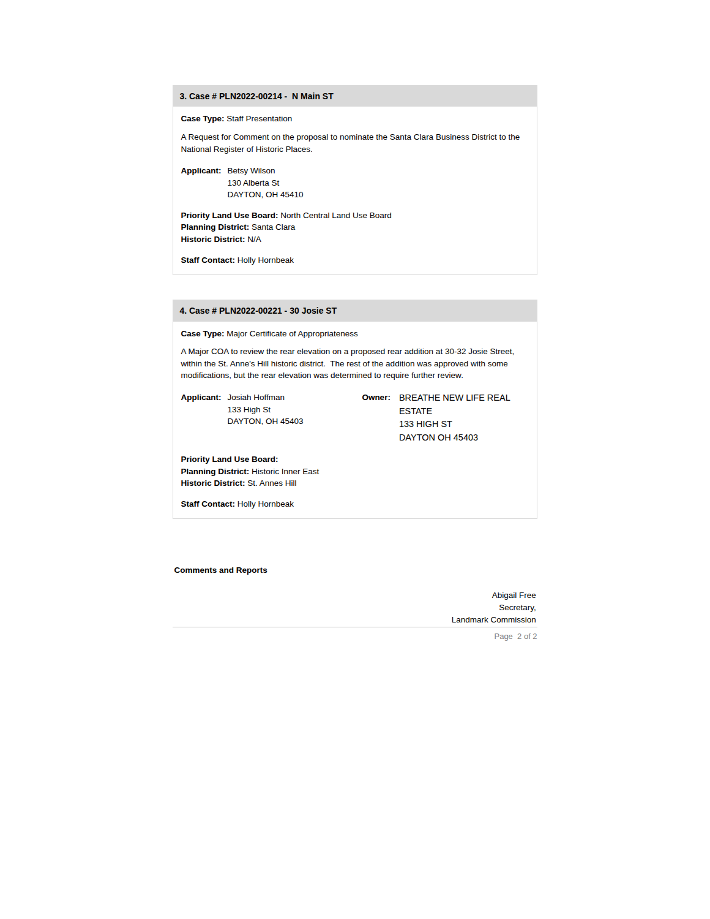3. Case # PLN2022-00214 - N Main ST
Case Type: Staff Presentation
A Request for Comment on the proposal to nominate the Santa Clara Business District to the National Register of Historic Places.
Applicant: Betsy Wilson 130 Alberta St DAYTON, OH 45410
Priority Land Use Board: North Central Land Use Board
Planning District: Santa Clara
Historic District: N/A
Staff Contact: Holly Hornbeak
4. Case # PLN2022-00221 - 30 Josie ST
Case Type: Major Certificate of Appropriateness
A Major COA to review the rear elevation on a proposed rear addition at 30-32 Josie Street, within the St. Anne's Hill historic district. The rest of the addition was approved with some modifications, but the rear elevation was determined to require further review.
Applicant: Josiah Hoffman 133 High St DAYTON, OH 45403
Owner: BREATHE NEW LIFE REAL ESTATE 133 HIGH ST DAYTON OH 45403
Priority Land Use Board:
Planning District: Historic Inner East
Historic District: St. Annes Hill
Staff Contact: Holly Hornbeak
Comments and Reports
Abigail Free
Secretary,
Landmark Commission
Page 2 of 2